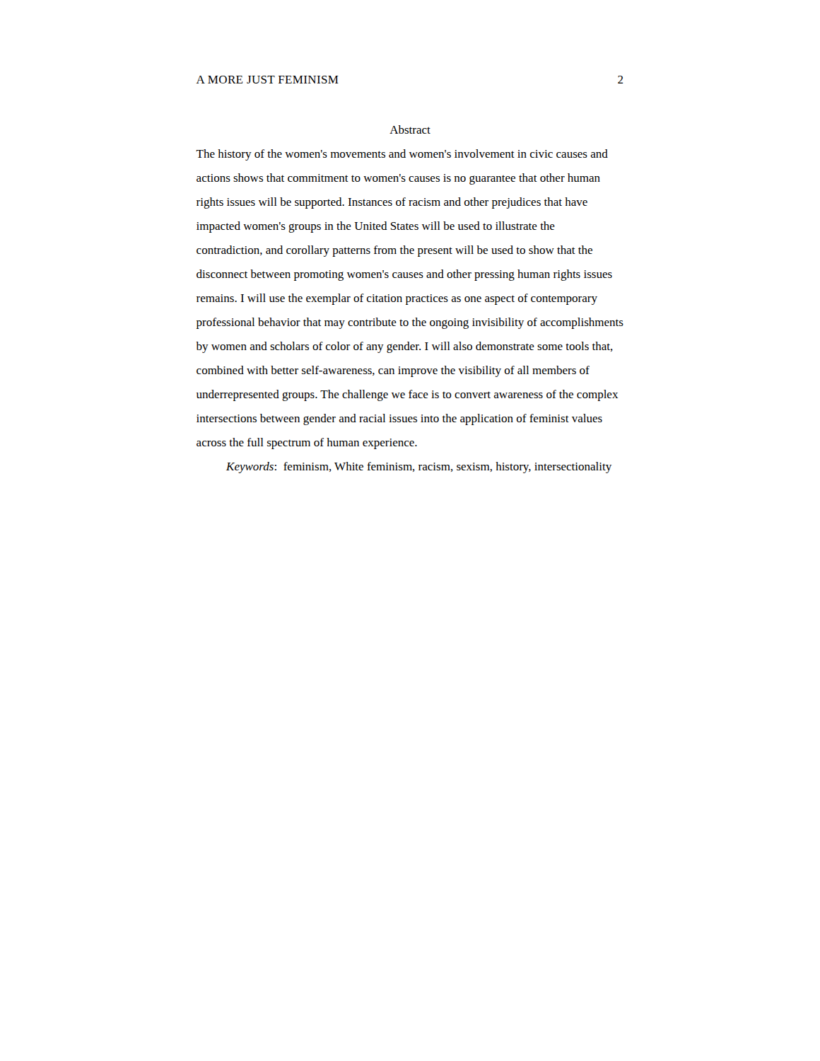A More Just Feminism 2
Abstract
The history of the women's movements and women's involvement in civic causes and actions shows that commitment to women's causes is no guarantee that other human rights issues will be supported. Instances of racism and other prejudices that have impacted women's groups in the United States will be used to illustrate the contradiction, and corollary patterns from the present will be used to show that the disconnect between promoting women's causes and other pressing human rights issues remains. I will use the exemplar of citation practices as one aspect of contemporary professional behavior that may contribute to the ongoing invisibility of accomplishments by women and scholars of color of any gender. I will also demonstrate some tools that, combined with better self-awareness, can improve the visibility of all members of underrepresented groups. The challenge we face is to convert awareness of the complex intersections between gender and racial issues into the application of feminist values across the full spectrum of human experience.
Keywords: feminism, White feminism, racism, sexism, history, intersectionality